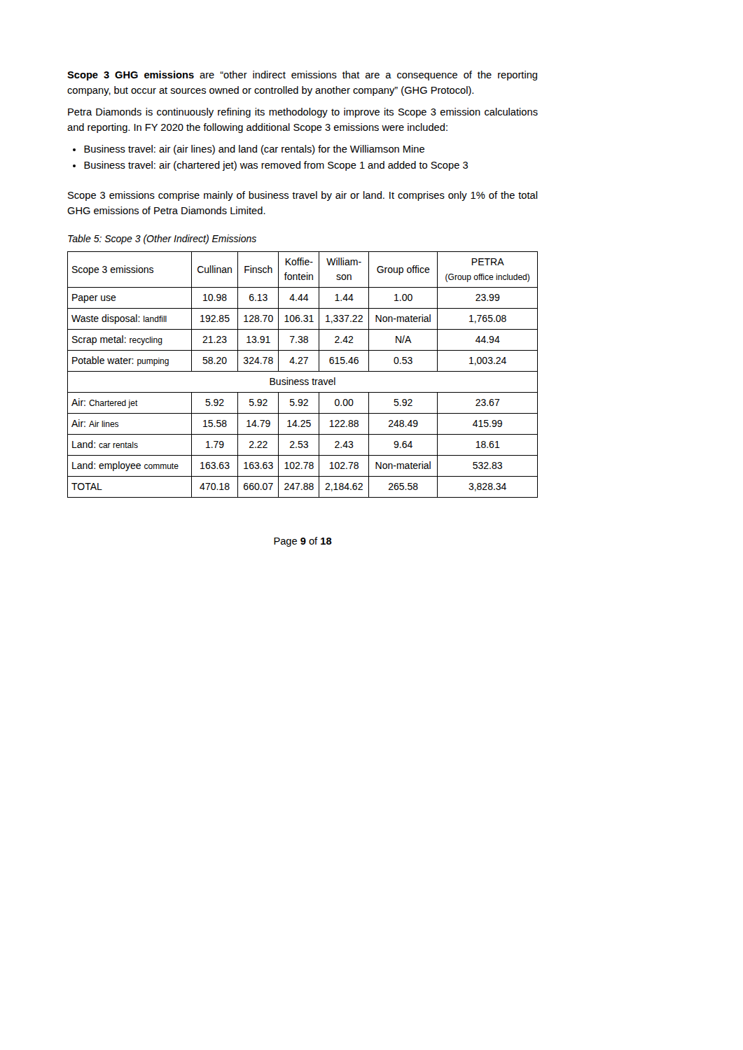Scope 3 GHG emissions are “other indirect emissions that are a consequence of the reporting company, but occur at sources owned or controlled by another company” (GHG Protocol).
Petra Diamonds is continuously refining its methodology to improve its Scope 3 emission calculations and reporting. In FY 2020 the following additional Scope 3 emissions were included:
Business travel: air (air lines) and land (car rentals) for the Williamson Mine
Business travel: air (chartered jet) was removed from Scope 1 and added to Scope 3
Scope 3 emissions comprise mainly of business travel by air or land. It comprises only 1% of the total GHG emissions of Petra Diamonds Limited.
Table 5: Scope 3 (Other Indirect) Emissions
| Scope 3 emissions | Cullinan | Finsch | Koffie- fontein | William- son | Group office | PETRA (Group office included) |
| --- | --- | --- | --- | --- | --- | --- |
| Paper use | 10.98 | 6.13 | 4.44 | 1.44 | 1.00 | 23.99 |
| Waste disposal: landfill | 192.85 | 128.70 | 106.31 | 1,337.22 | Non-material | 1,765.08 |
| Scrap metal: recycling | 21.23 | 13.91 | 7.38 | 2.42 | N/A | 44.94 |
| Potable water: pumping | 58.20 | 324.78 | 4.27 | 615.46 | 0.53 | 1,003.24 |
| Business travel |
| Air: Chartered jet | 5.92 | 5.92 | 5.92 | 0.00 | 5.92 | 23.67 |
| Air: Air lines | 15.58 | 14.79 | 14.25 | 122.88 | 248.49 | 415.99 |
| Land: car rentals | 1.79 | 2.22 | 2.53 | 2.43 | 9.64 | 18.61 |
| Land: employee commute | 163.63 | 163.63 | 102.78 | 102.78 | Non-material | 532.83 |
| TOTAL | 470.18 | 660.07 | 247.88 | 2,184.62 | 265.58 | 3,828.34 |
Page 9 of 18